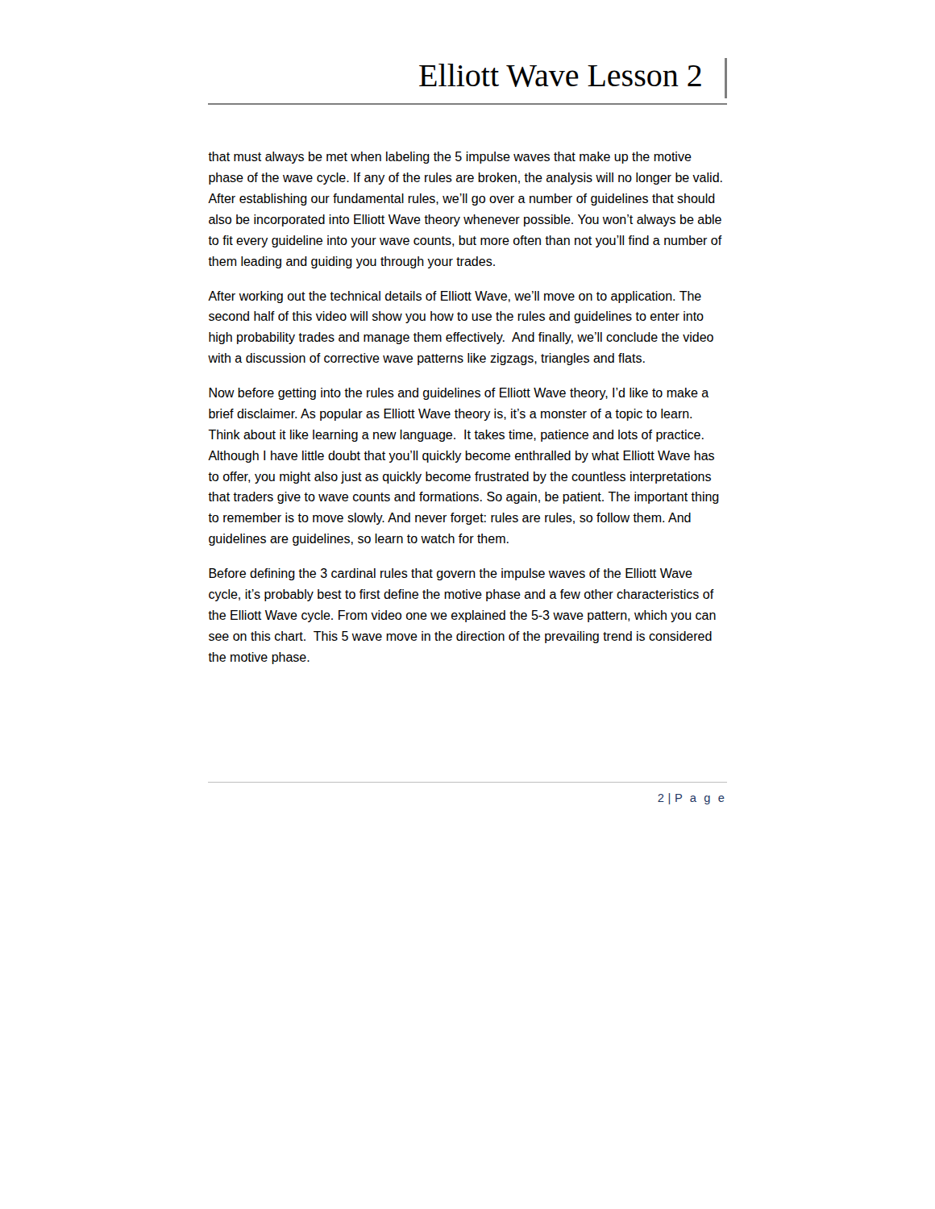Elliott Wave Lesson 2
that must always be met when labeling the 5 impulse waves that make up the motive phase of the wave cycle. If any of the rules are broken, the analysis will no longer be valid. After establishing our fundamental rules, we’ll go over a number of guidelines that should also be incorporated into Elliott Wave theory whenever possible. You won’t always be able to fit every guideline into your wave counts, but more often than not you’ll find a number of them leading and guiding you through your trades.
After working out the technical details of Elliott Wave, we’ll move on to application. The second half of this video will show you how to use the rules and guidelines to enter into high probability trades and manage them effectively. And finally, we’ll conclude the video with a discussion of corrective wave patterns like zigzags, triangles and flats.
Now before getting into the rules and guidelines of Elliott Wave theory, I’d like to make a brief disclaimer. As popular as Elliott Wave theory is, it’s a monster of a topic to learn. Think about it like learning a new language. It takes time, patience and lots of practice. Although I have little doubt that you’ll quickly become enthralled by what Elliott Wave has to offer, you might also just as quickly become frustrated by the countless interpretations that traders give to wave counts and formations. So again, be patient. The important thing to remember is to move slowly. And never forget: rules are rules, so follow them. And guidelines are guidelines, so learn to watch for them.
Before defining the 3 cardinal rules that govern the impulse waves of the Elliott Wave cycle, it’s probably best to first define the motive phase and a few other characteristics of the Elliott Wave cycle. From video one we explained the 5-3 wave pattern, which you can see on this chart. This 5 wave move in the direction of the prevailing trend is considered the motive phase.
2 | P a g e